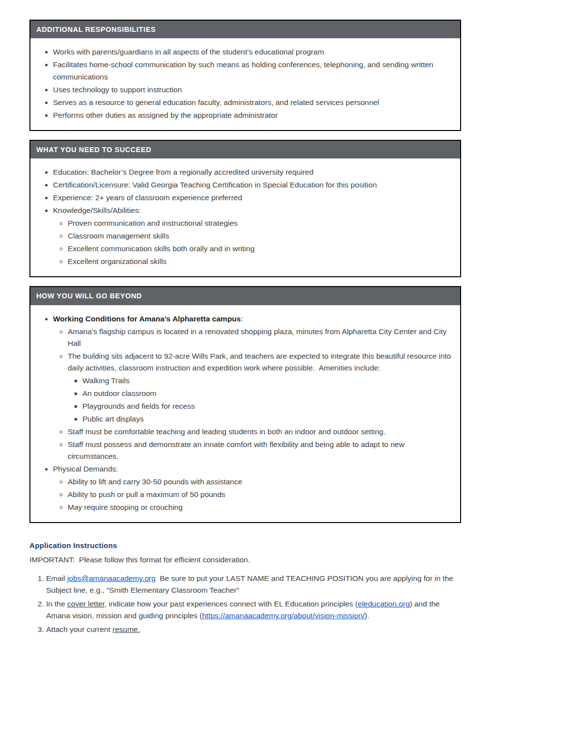Additional Responsibilities
Works with parents/guardians in all aspects of the student’s educational program
Facilitates home-school communication by such means as holding conferences, telephoning, and sending written communications
Uses technology to support instruction
Serves as a resource to general education faculty, administrators, and related services personnel
Performs other duties as assigned by the appropriate administrator
What You Need to Succeed
Education: Bachelor’s Degree from a regionally accredited university required
Certification/Licensure: Valid Georgia Teaching Certification in Special Education for this position
Experience: 2+ years of classroom experience preferred
Knowledge/Skills/Abilities:
Proven communication and instructional strategies
Classroom management skills
Excellent communication skills both orally and in writing
Excellent organizational skills
How You Will Go Beyond
Working Conditions for Amana’s Alpharetta campus:
Amana’s flagship campus is located in a renovated shopping plaza, minutes from Alpharetta City Center and City Hall
The building sits adjacent to 92-acre Wills Park, and teachers are expected to integrate this beautiful resource into daily activities, classroom instruction and expedition work where possible. Amenities include:
Walking Trails
An outdoor classroom
Playgrounds and fields for recess
Public art displays
Staff must be comfortable teaching and leading students in both an indoor and outdoor setting.
Staff must possess and demonstrate an innate comfort with flexibility and being able to adapt to new circumstances.
Physical Demands:
Ability to lift and carry 30-50 pounds with assistance
Ability to push or pull a maximum of 50 pounds
May require stooping or crouching
Application Instructions
IMPORTANT: Please follow this format for efficient consideration.
Email jobs@amanaacademy.org Be sure to put your LAST NAME and TEACHING POSITION you are applying for in the Subject line, e.g., “Smith Elementary Classroom Teacher”
In the cover letter, indicate how your past experiences connect with EL Education principles (eleducation.org) and the Amana vision, mission and guiding principles (https://amanaacademy.org/about/vision-mission/).
Attach your current resume.